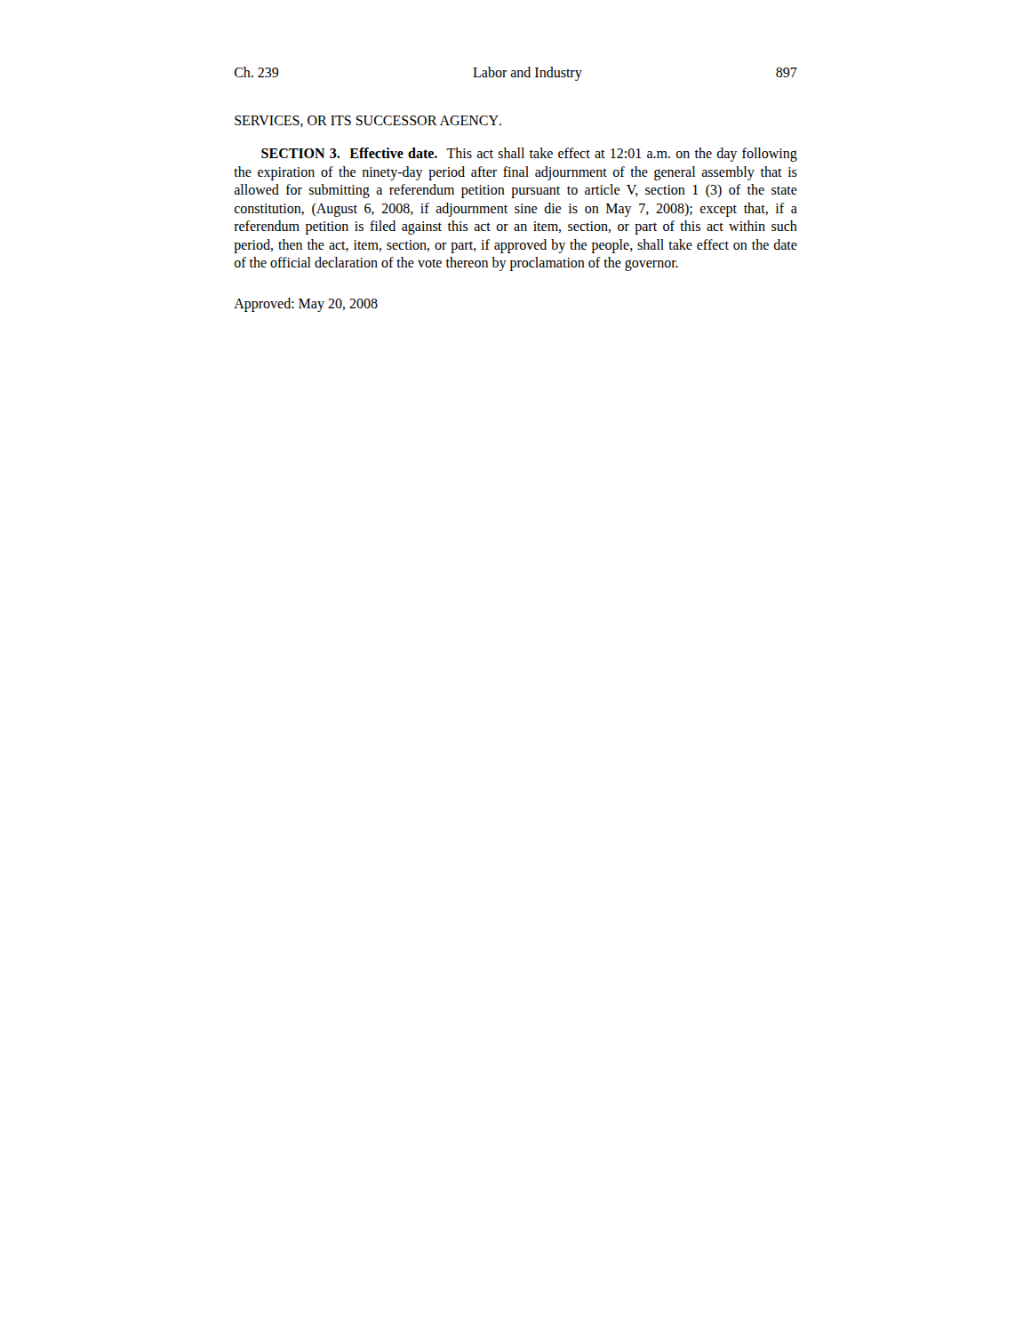Ch. 239
Labor and Industry
897
SERVICES, OR ITS SUCCESSOR AGENCY.
SECTION 3. Effective date. This act shall take effect at 12:01 a.m. on the day following the expiration of the ninety-day period after final adjournment of the general assembly that is allowed for submitting a referendum petition pursuant to article V, section 1 (3) of the state constitution, (August 6, 2008, if adjournment sine die is on May 7, 2008); except that, if a referendum petition is filed against this act or an item, section, or part of this act within such period, then the act, item, section, or part, if approved by the people, shall take effect on the date of the official declaration of the vote thereon by proclamation of the governor.
Approved: May 20, 2008